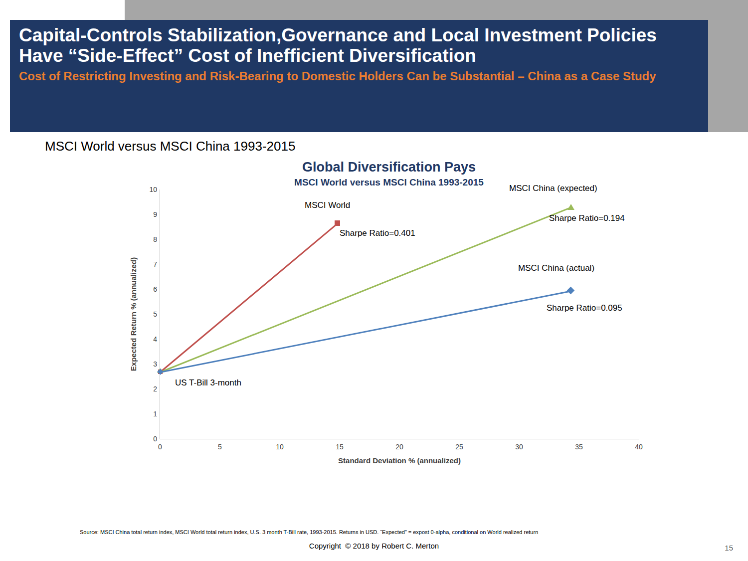Capital-Controls Stabilization,Governance and Local Investment Policies Have “Side-Effect” Cost of Inefficient Diversification
Cost of Restricting Investing and Risk-Bearing to Domestic Holders Can be Substantial – China as a Case Study
MSCI World versus MSCI China 1993-2015
Global Diversification Pays
MSCI World versus MSCI China 1993-2015
10
9
8
7
6
5
4
3
2
1
0
0
5
10
15
20
25
30
35
40
Standard Deviation % (annualized)
Expected Return % (annualized)
MSCI World
Sharpe Ratio=0.401
MSCI China (expected)
Sharpe Ratio=0.194
MSCI China (actual)
Sharpe Ratio=0.095
US T-Bill 3-month
Source: MSCI China total return index, MSCI World total return index, U.S. 3 month T-Bill rate, 1993-2015. Returns in USD. “Expected” = expost 0-alpha, conditional on World realized return
Copyright © 2018 by Robert C. Merton
15